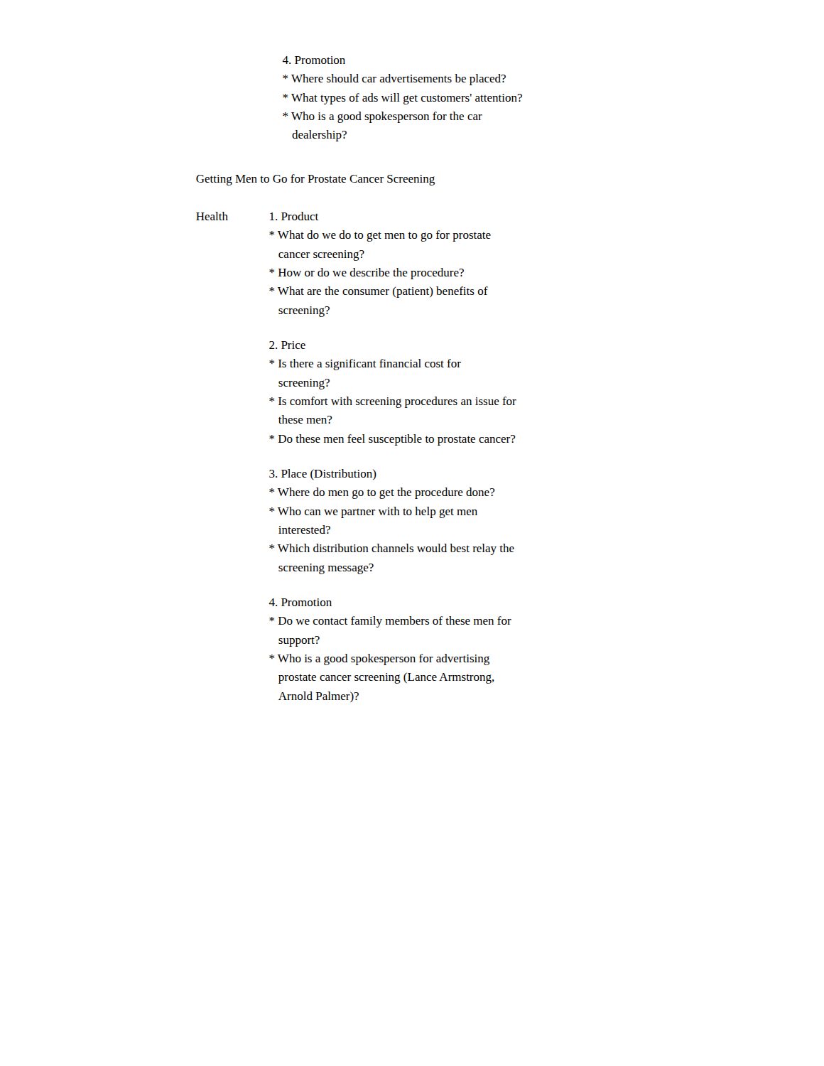4. Promotion
* Where should car advertisements be placed?
* What types of ads will get customers' attention?
* Who is a good spokesperson for the cardealership?
Getting Men to Go for Prostate Cancer Screening
Health
1. Product
* What do we do to get men to go for prostatecancer screening?
* How or do we describe the procedure?
* What are the consumer (patient) benefits ofscreening?
2. Price
* Is there a significant financial cost forscreening?
* Is comfort with screening procedures an issue forthese men?
* Do these men feel susceptible to prostate cancer?
3. Place (Distribution)
* Where do men go to get the procedure done?
* Who can we partner with to help get meninterested?
* Which distribution channels would best relay thescreening message?
4. Promotion
* Do we contact family members of these men forsupport?
* Who is a good spokesperson for advertisingprostate cancer screening (Lance Armstrong, Arnold Palmer)?